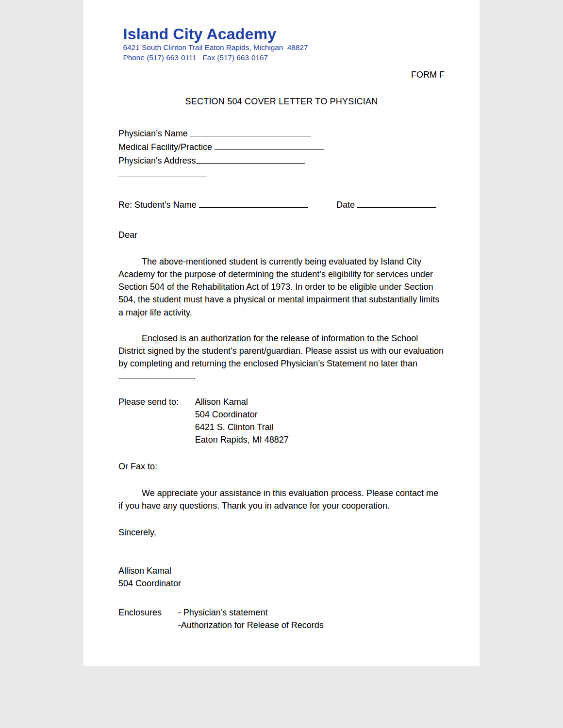Island City Academy
6421 South Clinton Trail Eaton Rapids, Michigan 48827
Phone (517) 663-0111 Fax (517) 663-0167
FORM F
SECTION 504 COVER LETTER TO PHYSICIAN
Physician’s Name
Medical Facility/Practice
Physician's Address
Re: Student’s Name Date
Dear
The above-mentioned student is currently being evaluated by Island City Academy for the purpose of determining the student’s eligibility for services under Section 504 of the Rehabilitation Act of 1973. In order to be eligible under Section 504, the student must have a physical or mental impairment that substantially limits a major life activity.
Enclosed is an authorization for the release of information to the School District signed by the student’s parent/guardian. Please assist us with our evaluation by completing and returning the enclosed Physician’s Statement no later than .
Please send to: Allison Kamal
504 Coordinator
6421 S. Clinton Trail
Eaton Rapids, MI 48827
Or Fax to:
We appreciate your assistance in this evaluation process. Please contact me if you have any questions. Thank you in advance for your cooperation.
Sincerely,
Allison Kamal
504 Coordinator
Enclosures
- Physician’s statement
-Authorization for Release of Records